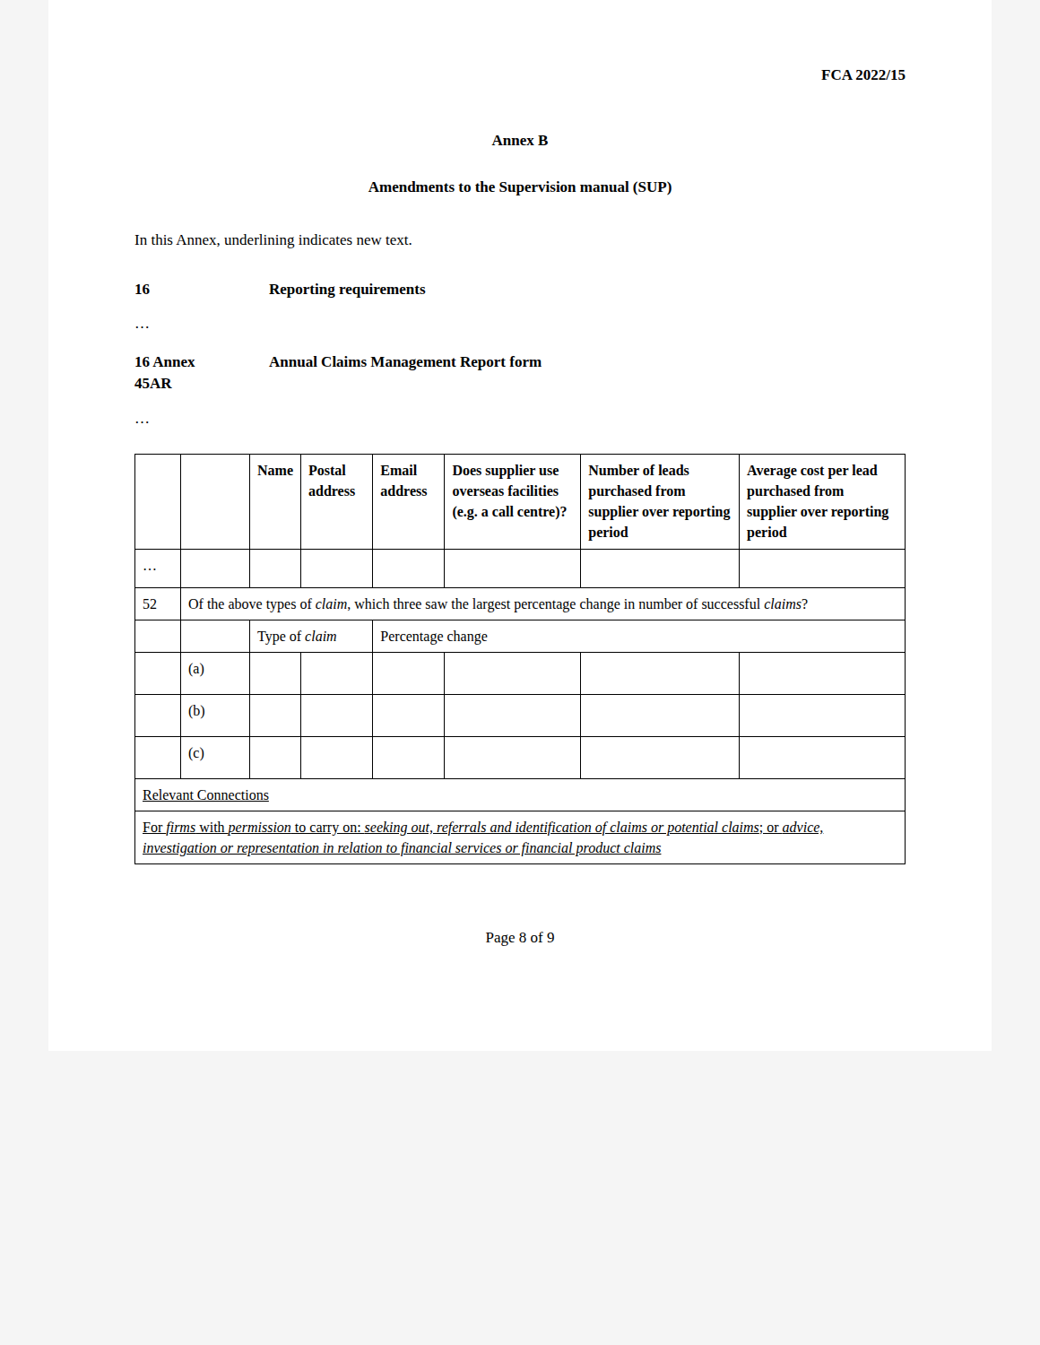FCA 2022/15
Annex B
Amendments to the Supervision manual (SUP)
In this Annex, underlining indicates new text.
16 Reporting requirements
…
16 Annex
45AR Annual Claims Management Report form
…
| | | Name | Postal address | Email address | Does supplier use overseas facilities (e.g. a call centre)? | Number of leads purchased from supplier over reporting period | Average cost per lead purchased from supplier over reporting period |
| --- | --- | --- | --- | --- | --- | --- | --- |
| … | | | | | | | |
| 52 | Of the above types of claim , which three saw the largest percentage change in number of successful claims ? |
| | | Type of claim | Percentage change |
| | (a) | | | | | | |
| | (b) | | | | | | |
| | (c) | | | | | | |
| Relevant Connections |
| For firms with permission to carry on: seeking out, referrals and identification of claims or potential claims ; or advice, investigation or representation in relation to financial services or financial product claims |
Page 8 of 9